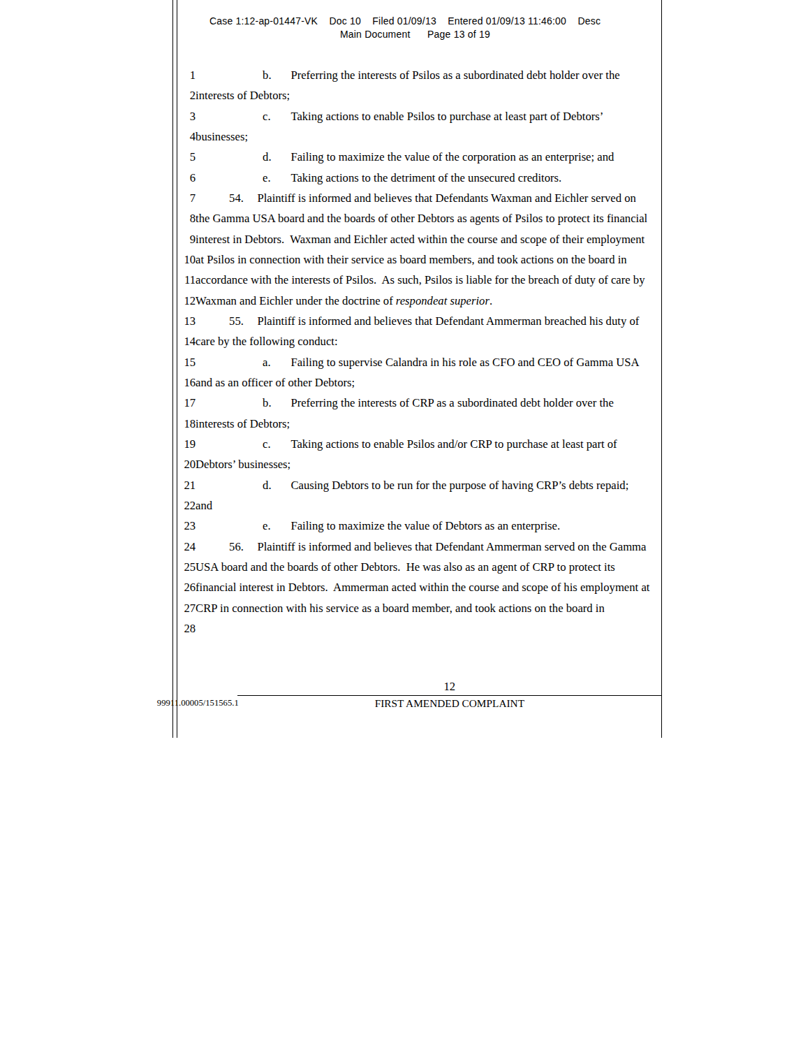Case 1:12-ap-01447-VK Doc 10 Filed 01/09/13 Entered 01/09/13 11:46:00 Desc Main Document Page 13 of 19
| 1 | b. Preferring the interests of Psilos as a subordinated debt holder over the |
| 2 | interests of Debtors; |
| 3 | c. Taking actions to enable Psilos to purchase at least part of Debtors’ |
| 4 | businesses; |
| 5 | d. Failing to maximize the value of the corporation as an enterprise; and |
| 6 | e. Taking actions to the detriment of the unsecured creditors. |
| 7 | 54. Plaintiff is informed and believes that Defendants Waxman and Eichler served on |
| 8 | the Gamma USA board and the boards of other Debtors as agents of Psilos to protect its financial |
| 9 | interest in Debtors. Waxman and Eichler acted within the course and scope of their employment |
| 10 | at Psilos in connection with their service as board members, and took actions on the board in |
| 11 | accordance with the interests of Psilos. As such, Psilos is liable for the breach of duty of care by |
| 12 | Waxman and Eichler under the doctrine of respondeat superior . |
| 13 | 55. Plaintiff is informed and believes that Defendant Ammerman breached his duty of |
| 14 | care by the following conduct: |
| 15 | a. Failing to supervise Calandra in his role as CFO and CEO of Gamma USA |
| 16 | and as an officer of other Debtors; |
| 17 | b. Preferring the interests of CRP as a subordinated debt holder over the |
| 18 | interests of Debtors; |
| 19 | c. Taking actions to enable Psilos and/or CRP to purchase at least part of |
| 20 | Debtors’ businesses; |
| 21 | d. Causing Debtors to be run for the purpose of having CRP’s debts repaid; |
| 22 | and |
| 23 | e. Failing to maximize the value of Debtors as an enterprise. |
| 24 | 56. Plaintiff is informed and believes that Defendant Ammerman served on the Gamma |
| 25 | USA board and the boards of other Debtors. He was also as an agent of CRP to protect its |
| 26 | financial interest in Debtors. Ammerman acted within the course and scope of his employment at |
| 27 | CRP in connection with his service as a board member, and took actions on the board in |
| 28 | |
12
99911.00005/151565.1
FIRST AMENDED COMPLAINT